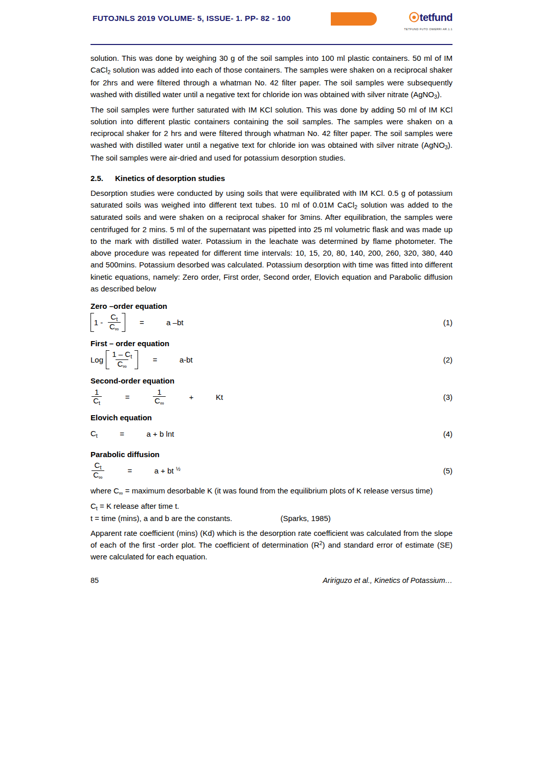FUTOJNLS 2019 VOLUME- 5, ISSUE- 1. PP- 82 - 100
⦿tetfund TETFUND FUTO OWERRI AR.1.1
solution. This was done by weighing 30 g of the soil samples into 100 ml plastic containers. 50 ml of IM CaCl2 solution was added into each of those containers. The samples were shaken on a reciprocal shaker for 2hrs and were filtered through a whatman No. 42 filter paper. The soil samples were subsequently washed with distilled water until a negative text for chloride ion was obtained with silver nitrate (AgNO3).
The soil samples were further saturated with IM KCl solution. This was done by adding 50 ml of IM KCl solution into different plastic containers containing the soil samples. The samples were shaken on a reciprocal shaker for 2 hrs and were filtered through whatman No. 42 filter paper. The soil samples were washed with distilled water until a negative text for chloride ion was obtained with silver nitrate (AgNO3). The soil samples were air-dried and used for potassium desorption studies.
2.5. Kinetics of desorption studies
Desorption studies were conducted by using soils that were equilibrated with IM KCl. 0.5 g of potassium saturated soils was weighed into different text tubes. 10 ml of 0.01M CaCl2 solution was added to the saturated soils and were shaken on a reciprocal shaker for 3mins. After equilibration, the samples were centrifuged for 2 mins. 5 ml of the supernatant was pipetted into 25 ml volumetric flask and was made up to the mark with distilled water. Potassium in the leachate was determined by flame photometer. The above procedure was repeated for different time intervals: 10, 15, 20, 80, 140, 200, 260, 320, 380, 440 and 500mins. Potassium desorbed was calculated. Potassium desorption with time was fitted into different kinetic equations, namely: Zero order, First order, Second order, Elovich equation and Parabolic diffusion as described below
Zero –order equation
1 - Ct C∞ = a –bt
(1)
First – order equation
Log 1 – Ct C∞ = a-bt
(2)
Second-order equation
1 Ct = 1 C∞ + Kt
(3)
Elovich equation
Ct = a + b lnt
(4)
Parabolic diffusion
Ct C∞ = a + bt ½
(5)
where C∞ = maximum desorbable K (it was found from the equilibrium plots of K release versus time)
Ct = K release after time t.
t = time (mins), a and b are the constants. (Sparks, 1985)
Apparent rate coefficient (mins) (Kd) which is the desorption rate coefficient was calculated from the slope of each of the first -order plot. The coefficient of determination (R2) and standard error of estimate (SE) were calculated for each equation.
85
Aririguzo et al., Kinetics of Potassium…